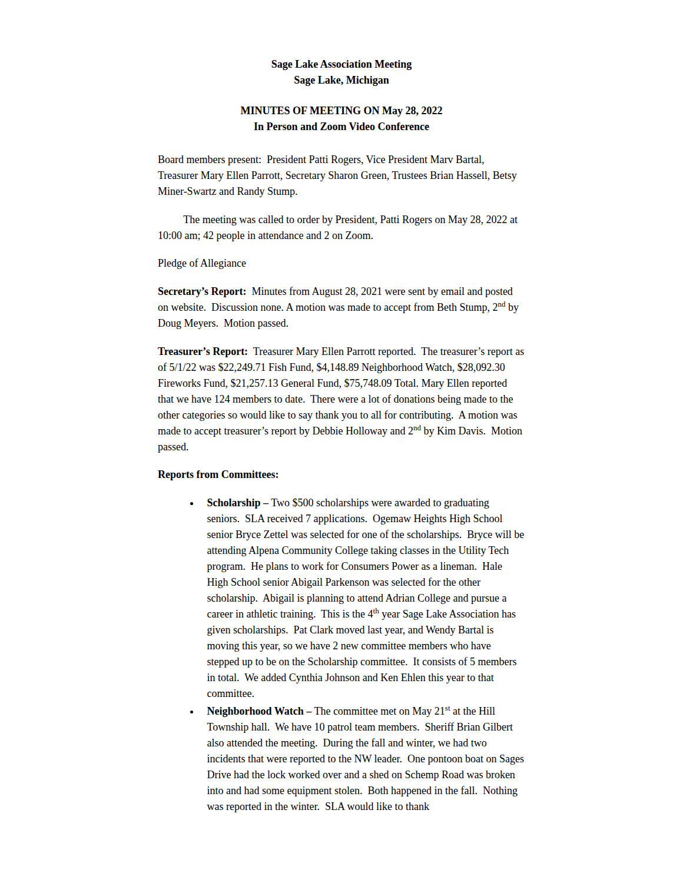Sage Lake Association Meeting Sage Lake, Michigan MINUTES OF MEETING ON May 28, 2022 In Person and Zoom Video Conference
Board members present: President Patti Rogers, Vice President Marv Bartal, Treasurer Mary Ellen Parrott, Secretary Sharon Green, Trustees Brian Hassell, Betsy Miner-Swartz and Randy Stump.
The meeting was called to order by President, Patti Rogers on May 28, 2022 at 10:00 am; 42 people in attendance and 2 on Zoom.
Pledge of Allegiance
Secretary’s Report: Minutes from August 28, 2021 were sent by email and posted on website. Discussion none. A motion was made to accept from Beth Stump, 2nd by Doug Meyers. Motion passed.
Treasurer’s Report: Treasurer Mary Ellen Parrott reported. The treasurer’s report as of 5/1/22 was $22,249.71 Fish Fund, $4,148.89 Neighborhood Watch, $28,092.30 Fireworks Fund, $21,257.13 General Fund, $75,748.09 Total. Mary Ellen reported that we have 124 members to date. There were a lot of donations being made to the other categories so would like to say thank you to all for contributing. A motion was made to accept treasurer’s report by Debbie Holloway and 2nd by Kim Davis. Motion passed.
Reports from Committees:
Scholarship – Two $500 scholarships were awarded to graduating seniors. SLA received 7 applications. Ogemaw Heights High School senior Bryce Zettel was selected for one of the scholarships. Bryce will be attending Alpena Community College taking classes in the Utility Tech program. He plans to work for Consumers Power as a lineman. Hale High School senior Abigail Parkenson was selected for the other scholarship. Abigail is planning to attend Adrian College and pursue a career in athletic training. This is the 4th year Sage Lake Association has given scholarships. Pat Clark moved last year, and Wendy Bartal is moving this year, so we have 2 new committee members who have stepped up to be on the Scholarship committee. It consists of 5 members in total. We added Cynthia Johnson and Ken Ehlen this year to that committee.
Neighborhood Watch – The committee met on May 21st at the Hill Township hall. We have 10 patrol team members. Sheriff Brian Gilbert also attended the meeting. During the fall and winter, we had two incidents that were reported to the NW leader. One pontoon boat on Sages Drive had the lock worked over and a shed on Schemp Road was broken into and had some equipment stolen. Both happened in the fall. Nothing was reported in the winter. SLA would like to thank